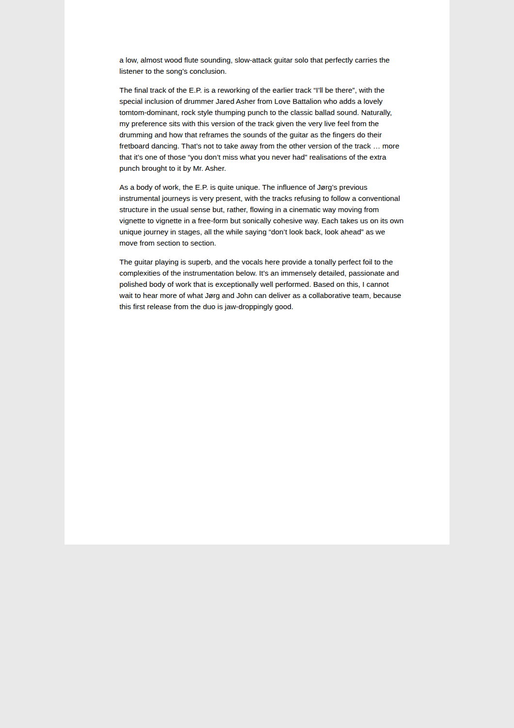a low, almost wood flute sounding, slow-attack guitar solo that perfectly carries the listener to the song’s conclusion.
The final track of the E.P. is a reworking of the earlier track “I’ll be there”, with the special inclusion of drummer Jared Asher from Love Battalion who adds a lovely tomtom-dominant, rock style thumping punch to the classic ballad sound. Naturally, my preference sits with this version of the track given the very live feel from the drumming and how that reframes the sounds of the guitar as the fingers do their fretboard dancing. That’s not to take away from the other version of the track … more that it’s one of those “you don’t miss what you never had” realisations of the extra punch brought to it by Mr. Asher.
As a body of work, the E.P. is quite unique. The influence of Jørg’s previous instrumental journeys is very present, with the tracks refusing to follow a conventional structure in the usual sense but, rather, flowing in a cinematic way moving from vignette to vignette in a free-form but sonically cohesive way. Each takes us on its own unique journey in stages, all the while saying “don’t look back, look ahead” as we move from section to section.
The guitar playing is superb, and the vocals here provide a tonally perfect foil to the complexities of the instrumentation below. It’s an immensely detailed, passionate and polished body of work that is exceptionally well performed. Based on this, I cannot wait to hear more of what Jørg and John can deliver as a collaborative team, because this first release from the duo is jaw-droppingly good.